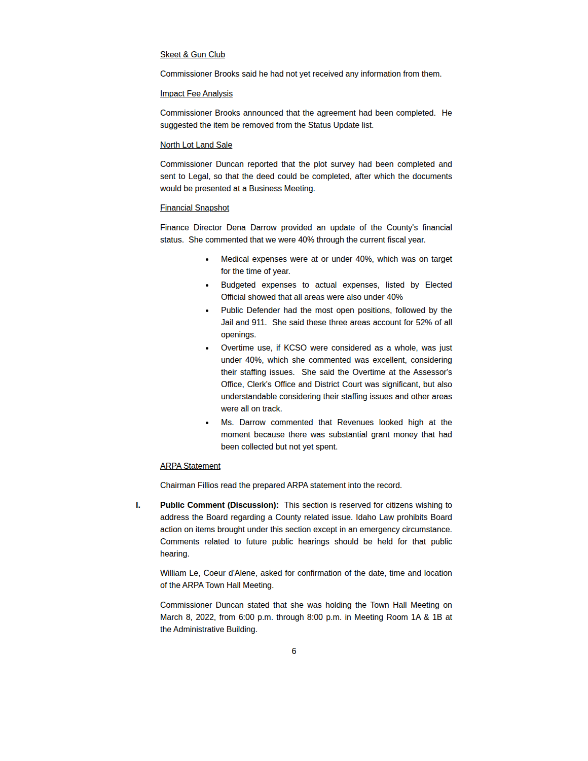Skeet & Gun Club
Commissioner Brooks said he had not yet received any information from them.
Impact Fee Analysis
Commissioner Brooks announced that the agreement had been completed. He suggested the item be removed from the Status Update list.
North Lot Land Sale
Commissioner Duncan reported that the plot survey had been completed and sent to Legal, so that the deed could be completed, after which the documents would be presented at a Business Meeting.
Financial Snapshot
Finance Director Dena Darrow provided an update of the County's financial status. She commented that we were 40% through the current fiscal year.
Medical expenses were at or under 40%, which was on target for the time of year.
Budgeted expenses to actual expenses, listed by Elected Official showed that all areas were also under 40%
Public Defender had the most open positions, followed by the Jail and 911. She said these three areas account for 52% of all openings.
Overtime use, if KCSO were considered as a whole, was just under 40%, which she commented was excellent, considering their staffing issues. She said the Overtime at the Assessor's Office, Clerk's Office and District Court was significant, but also understandable considering their staffing issues and other areas were all on track.
Ms. Darrow commented that Revenues looked high at the moment because there was substantial grant money that had been collected but not yet spent.
ARPA Statement
Chairman Fillios read the prepared ARPA statement into the record.
I.
Public Comment (Discussion): This section is reserved for citizens wishing to address the Board regarding a County related issue. Idaho Law prohibits Board action on items brought under this section except in an emergency circumstance. Comments related to future public hearings should be held for that public hearing.
William Le, Coeur d'Alene, asked for confirmation of the date, time and location of the ARPA Town Hall Meeting.
Commissioner Duncan stated that she was holding the Town Hall Meeting on March 8, 2022, from 6:00 p.m. through 8:00 p.m. in Meeting Room 1A & 1B at the Administrative Building.
6